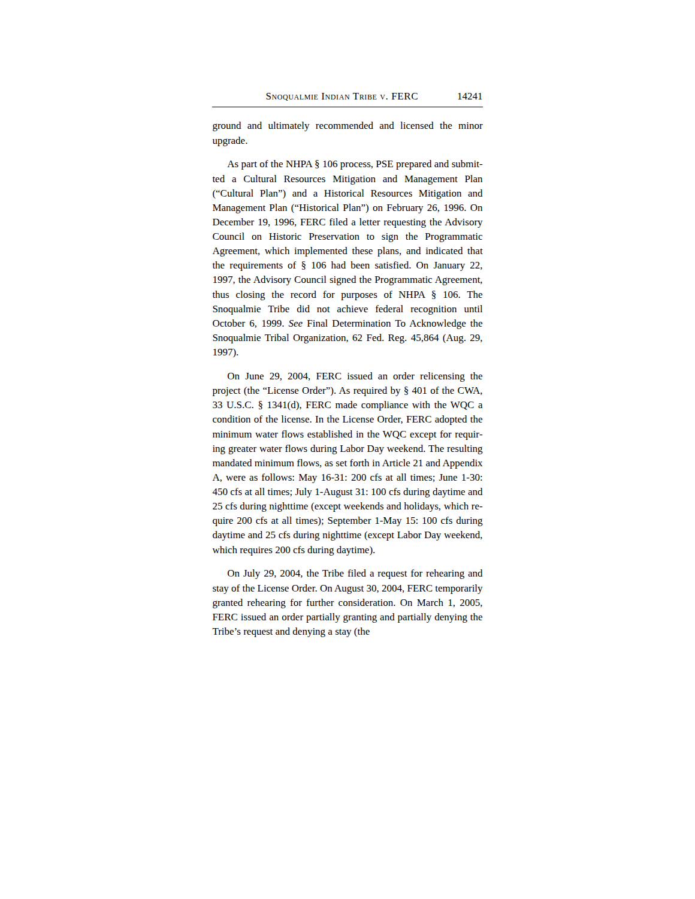Snoqualmie Indian Tribe v. FERC
14241
ground and ultimately recommended and licensed the minor upgrade.
As part of the NHPA § 106 process, PSE prepared and submitted a Cultural Resources Mitigation and Management Plan (“Cultural Plan”) and a Historical Resources Mitigation and Management Plan (“Historical Plan”) on February 26, 1996. On December 19, 1996, FERC filed a letter requesting the Advisory Council on Historic Preservation to sign the Programmatic Agreement, which implemented these plans, and indicated that the requirements of § 106 had been satisfied. On January 22, 1997, the Advisory Council signed the Programmatic Agreement, thus closing the record for purposes of NHPA § 106. The Snoqualmie Tribe did not achieve federal recognition until October 6, 1999. See Final Determination To Acknowledge the Snoqualmie Tribal Organization, 62 Fed. Reg. 45,864 (Aug. 29, 1997).
On June 29, 2004, FERC issued an order relicensing the project (the “License Order”). As required by § 401 of the CWA, 33 U.S.C. § 1341(d), FERC made compliance with the WQC a condition of the license. In the License Order, FERC adopted the minimum water flows established in the WQC except for requiring greater water flows during Labor Day weekend. The resulting mandated minimum flows, as set forth in Article 21 and Appendix A, were as follows: May 16-31: 200 cfs at all times; June 1-30: 450 cfs at all times; July 1-August 31: 100 cfs during daytime and 25 cfs during nighttime (except weekends and holidays, which require 200 cfs at all times); September 1-May 15: 100 cfs during daytime and 25 cfs during nighttime (except Labor Day weekend, which requires 200 cfs during daytime).
On July 29, 2004, the Tribe filed a request for rehearing and stay of the License Order. On August 30, 2004, FERC temporarily granted rehearing for further consideration. On March 1, 2005, FERC issued an order partially granting and partially denying the Tribe’s request and denying a stay (the